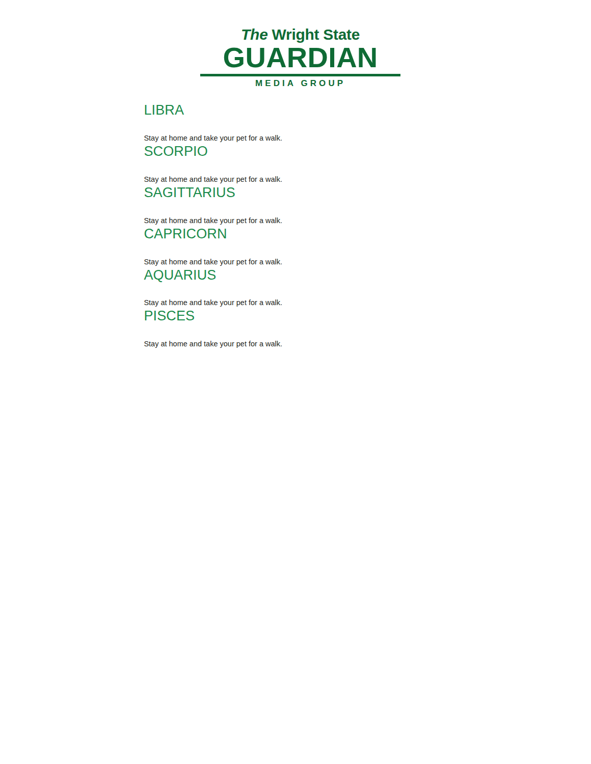The Wright State
GUARDIAN
MEDIA GROUP
LIBRA
Stay at home and take your pet for a walk.
SCORPIO
Stay at home and take your pet for a walk.
SAGITTARIUS
Stay at home and take your pet for a walk.
CAPRICORN
Stay at home and take your pet for a walk.
AQUARIUS
Stay at home and take your pet for a walk.
PISCES
Stay at home and take your pet for a walk.